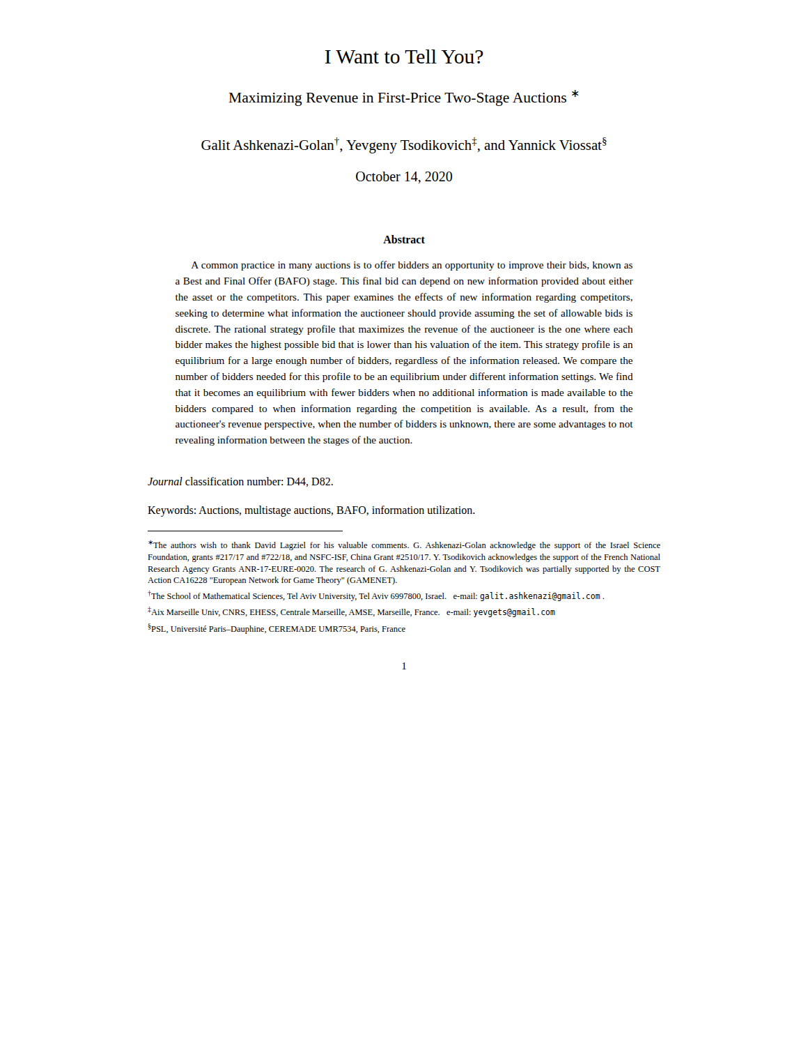I Want to Tell You?
Maximizing Revenue in First-Price Two-Stage Auctions ∗
Galit Ashkenazi-Golan†, Yevgeny Tsodikovich‡, and Yannick Viossat§
October 14, 2020
Abstract
A common practice in many auctions is to offer bidders an opportunity to improve their bids, known as a Best and Final Offer (BAFO) stage. This final bid can depend on new information provided about either the asset or the competitors. This paper examines the effects of new information regarding competitors, seeking to determine what information the auctioneer should provide assuming the set of allowable bids is discrete. The rational strategy profile that maximizes the revenue of the auctioneer is the one where each bidder makes the highest possible bid that is lower than his valuation of the item. This strategy profile is an equilibrium for a large enough number of bidders, regardless of the information released. We compare the number of bidders needed for this profile to be an equilibrium under different information settings. We find that it becomes an equilibrium with fewer bidders when no additional information is made available to the bidders compared to when information regarding the competition is available. As a result, from the auctioneer's revenue perspective, when the number of bidders is unknown, there are some advantages to not revealing information between the stages of the auction.
Journal classification number: D44, D82.
Keywords: Auctions, multistage auctions, BAFO, information utilization.
∗The authors wish to thank David Lagziel for his valuable comments. G. Ashkenazi-Golan acknowledge the support of the Israel Science Foundation, grants #217/17 and #722/18, and NSFC-ISF, China Grant #2510/17. Y. Tsodikovich acknowledges the support of the French National Research Agency Grants ANR-17-EURE-0020. The research of G. Ashkenazi-Golan and Y. Tsodikovich was partially supported by the COST Action CA16228 "European Network for Game Theory" (GAMENET).
†The School of Mathematical Sciences, Tel Aviv University, Tel Aviv 6997800, Israel. e-mail: galit.ashkenazi@gmail.com .
‡Aix Marseille Univ, CNRS, EHESS, Centrale Marseille, AMSE, Marseille, France. e-mail: yevgets@gmail.com
§PSL, Université Paris–Dauphine, CEREMADE UMR7534, Paris, France
1